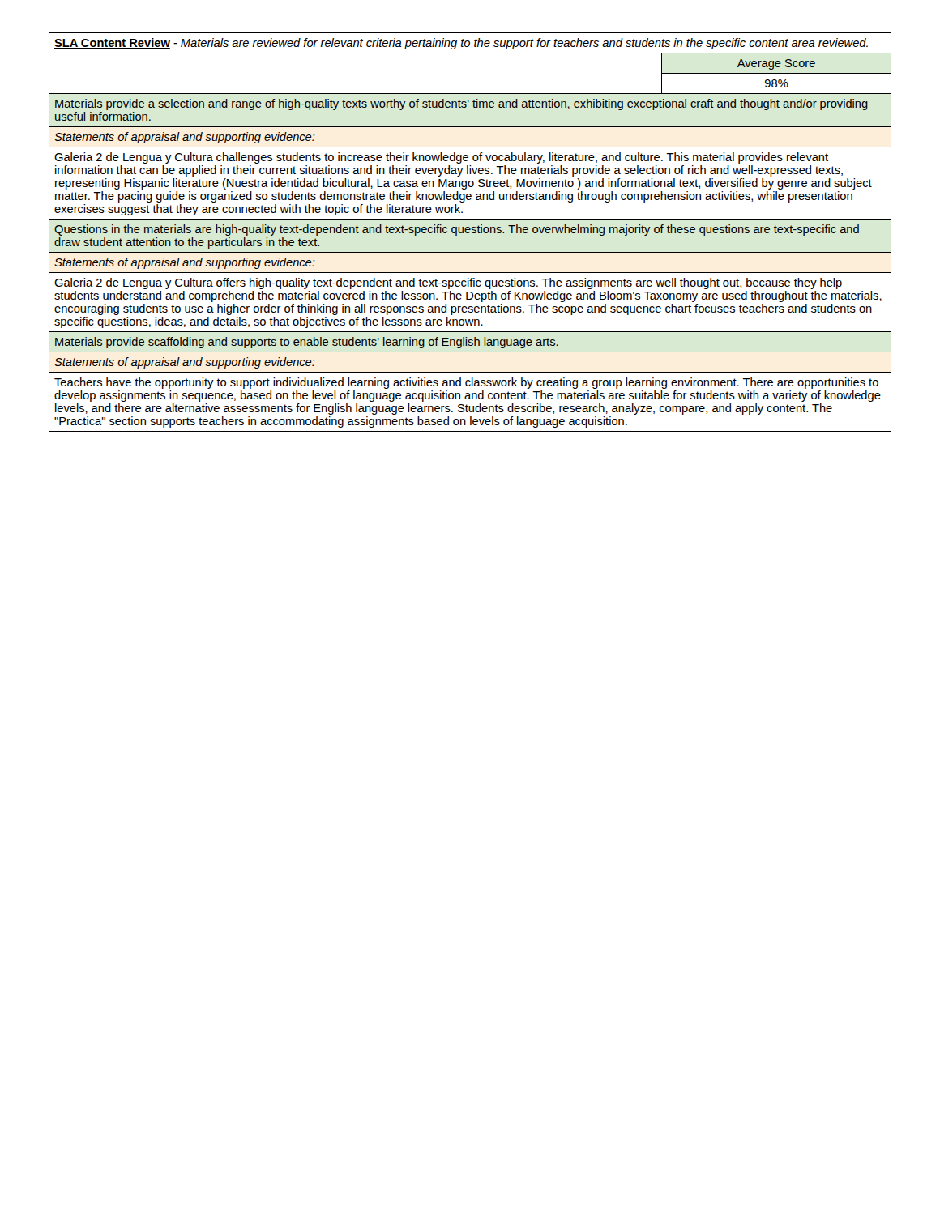| SLA Content Review - Materials are reviewed for relevant criteria pertaining to the support for teachers and students in the specific content area reviewed. |
| | Average Score |
| | 98% |
| Materials provide a selection and range of high-quality texts worthy of students' time and attention, exhibiting exceptional craft and thought and/or providing useful information. |
| Statements of appraisal and supporting evidence: |
| Galeria 2 de Lengua y Cultura challenges students to increase their knowledge of vocabulary, literature, and culture. This material provides relevant information that can be applied in their current situations and in their everyday lives. The materials provide a selection of rich and well-expressed texts, representing Hispanic literature (Nuestra identidad bicultural, La casa en Mango Street, Movimento ) and informational text, diversified by genre and subject matter. The pacing guide is organized so students demonstrate their knowledge and understanding through comprehension activities, while presentation exercises suggest that they are connected with the topic of the literature work. |
| Questions in the materials are high-quality text-dependent and text-specific questions. The overwhelming majority of these questions are text-specific and draw student attention to the particulars in the text. |
| Statements of appraisal and supporting evidence: |
| Galeria 2 de Lengua y Cultura offers high-quality text-dependent and text-specific questions. The assignments are well thought out, because they help students understand and comprehend the material covered in the lesson. The Depth of Knowledge and Bloom's Taxonomy are used throughout the materials, encouraging students to use a higher order of thinking in all responses and presentations. The scope and sequence chart focuses teachers and students on specific questions, ideas, and details, so that objectives of the lessons are known. |
| Materials provide scaffolding and supports to enable students' learning of English language arts. |
| Statements of appraisal and supporting evidence: |
| Teachers have the opportunity to support individualized learning activities and classwork by creating a group learning environment. There are opportunities to develop assignments in sequence, based on the level of language acquisition and content. The materials are suitable for students with a variety of knowledge levels, and there are alternative assessments for English language learners. Students describe, research, analyze, compare, and apply content. The "Practica" section supports teachers in accommodating assignments based on levels of language acquisition. |